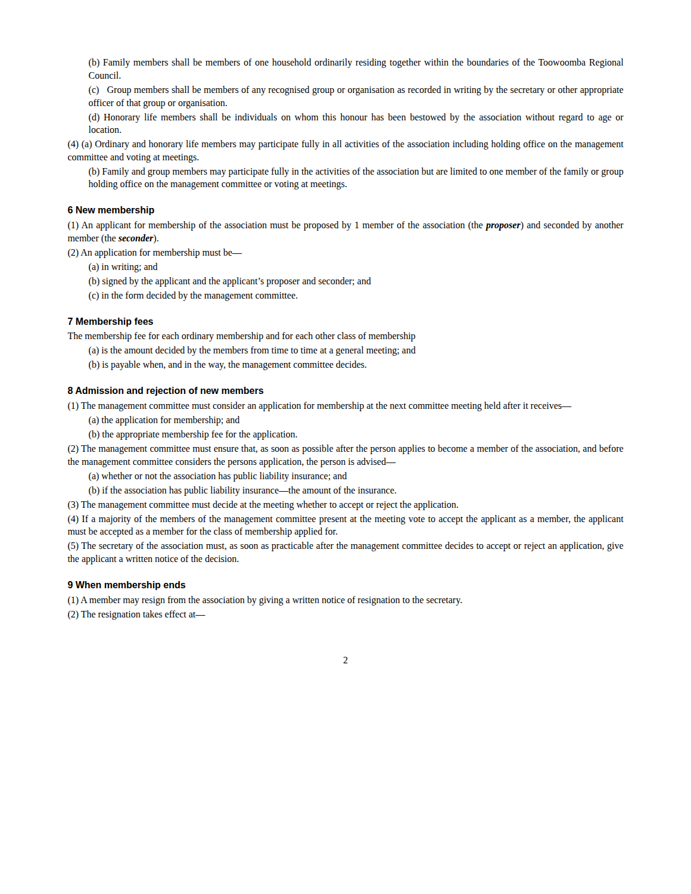(b) Family members shall be members of one household ordinarily residing together within the boundaries of the Toowoomba Regional Council.
(c) Group members shall be members of any recognised group or organisation as recorded in writing by the secretary or other appropriate officer of that group or organisation.
(d) Honorary life members shall be individuals on whom this honour has been bestowed by the association without regard to age or location.
(4) (a) Ordinary and honorary life members may participate fully in all activities of the association including holding office on the management committee and voting at meetings.
(b) Family and group members may participate fully in the activities of the association but are limited to one member of the family or group holding office on the management committee or voting at meetings.
6 New membership
(1) An applicant for membership of the association must be proposed by 1 member of the association (the proposer) and seconded by another member (the seconder).
(2) An application for membership must be—
(a) in writing; and
(b) signed by the applicant and the applicant’s proposer and seconder; and
(c) in the form decided by the management committee.
7 Membership fees
The membership fee for each ordinary membership and for each other class of membership
(a) is the amount decided by the members from time to time at a general meeting; and
(b) is payable when, and in the way, the management committee decides.
8 Admission and rejection of new members
(1) The management committee must consider an application for membership at the next committee meeting held after it receives—
(a) the application for membership; and
(b) the appropriate membership fee for the application.
(2) The management committee must ensure that, as soon as possible after the person applies to become a member of the association, and before the management committee considers the persons application, the person is advised—
(a) whether or not the association has public liability insurance; and
(b) if the association has public liability insurance—the amount of the insurance.
(3) The management committee must decide at the meeting whether to accept or reject the application.
(4) If a majority of the members of the management committee present at the meeting vote to accept the applicant as a member, the applicant must be accepted as a member for the class of membership applied for.
(5) The secretary of the association must, as soon as practicable after the management committee decides to accept or reject an application, give the applicant a written notice of the decision.
9 When membership ends
(1) A member may resign from the association by giving a written notice of resignation to the secretary.
(2) The resignation takes effect at—
2